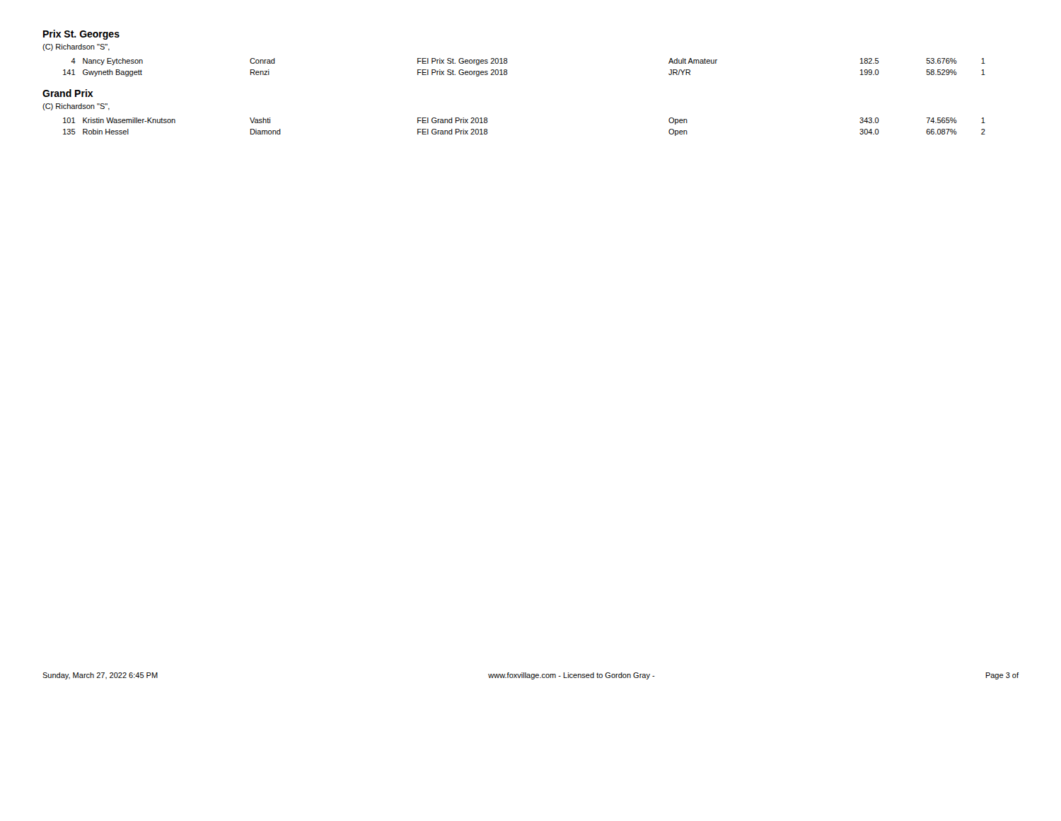Prix St. Georges
(C) Richardson "S",
| 4 | Nancy Eytcheson | Conrad | FEI Prix St. Georges 2018 | Adult Amateur | 182.5 | 53.676% | 1 |
| 141 | Gwyneth Baggett | Renzi | FEI Prix St. Georges 2018 | JR/YR | 199.0 | 58.529% | 1 |
Grand Prix
(C) Richardson "S",
| 101 | Kristin Wasemiller-Knutson | Vashti | FEI Grand Prix 2018 | Open | 343.0 | 74.565% | 1 |
| 135 | Robin Hessel | Diamond | FEI Grand Prix 2018 | Open | 304.0 | 66.087% | 2 |
Sunday, March 27, 2022 6:45 PM Page 3 of
www.foxvillage.com - Licensed to Gordon Gray -